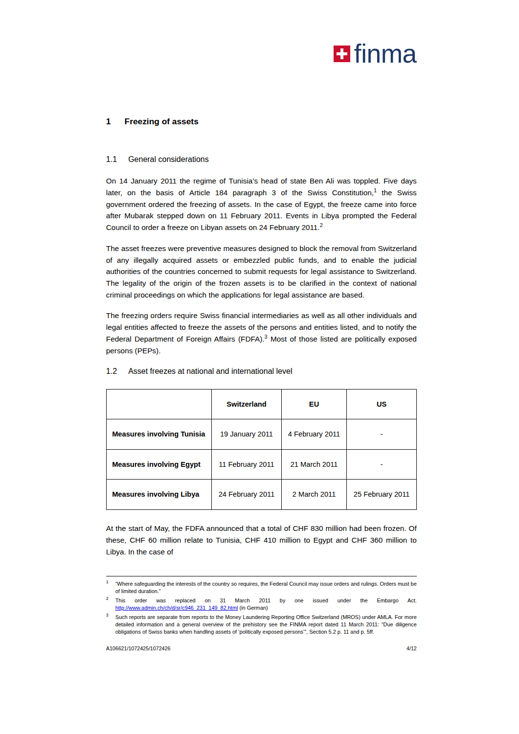finma
1 Freezing of assets
1.1 General considerations
On 14 January 2011 the regime of Tunisia’s head of state Ben Ali was toppled. Five days later, on the basis of Article 184 paragraph 3 of the Swiss Constitution,1 the Swiss government ordered the freezing of assets. In the case of Egypt, the freeze came into force after Mubarak stepped down on 11 February 2011. Events in Libya prompted the Federal Council to order a freeze on Libyan assets on 24 February 2011.2
The asset freezes were preventive measures designed to block the removal from Switzerland of any illegally acquired assets or embezzled public funds, and to enable the judicial authorities of the countries concerned to submit requests for legal assistance to Switzerland. The legality of the origin of the frozen assets is to be clarified in the context of national criminal proceedings on which the applications for legal assistance are based.
The freezing orders require Swiss financial intermediaries as well as all other individuals and legal entities affected to freeze the assets of the persons and entities listed, and to notify the Federal Department of Foreign Affairs (FDFA).3 Most of those listed are politically exposed persons (PEPs).
1.2 Asset freezes at national and international level
| | Switzerland | EU | US |
| --- | --- | --- | --- |
| Measures involving Tunisia | 19 January 2011 | 4 February 2011 | - |
| Measures involving Egypt | 11 February 2011 | 21 March 2011 | - |
| Measures involving Libya | 24 February 2011 | 2 March 2011 | 25 February 2011 |
At the start of May, the FDFA announced that a total of CHF 830 million had been frozen. Of these, CHF 60 million relate to Tunisia, CHF 410 million to Egypt and CHF 360 million to Libya. In the case of
“Where safeguarding the interests of the country so requires, the Federal Council may issue orders and rulings. Orders must be of limited duration.”
This order was replaced on 31 March 2011 by one issued under the Embargo Act. http://www.admin.ch/ch/d/sr/c946_231_149_82.html (in German)
Such reports are separate from reports to the Money Laundering Reporting Office Switzerland (MROS) under AMLA. For more detailed information and a general overview of the prehistory see the FINMA report dated 11 March 2011: “Due diligence obligations of Swiss banks when handling assets of ‘politically exposed persons’”, Section 5.2 p. 11 and p. 5ff.
A106621/1072425/1072426 4/12